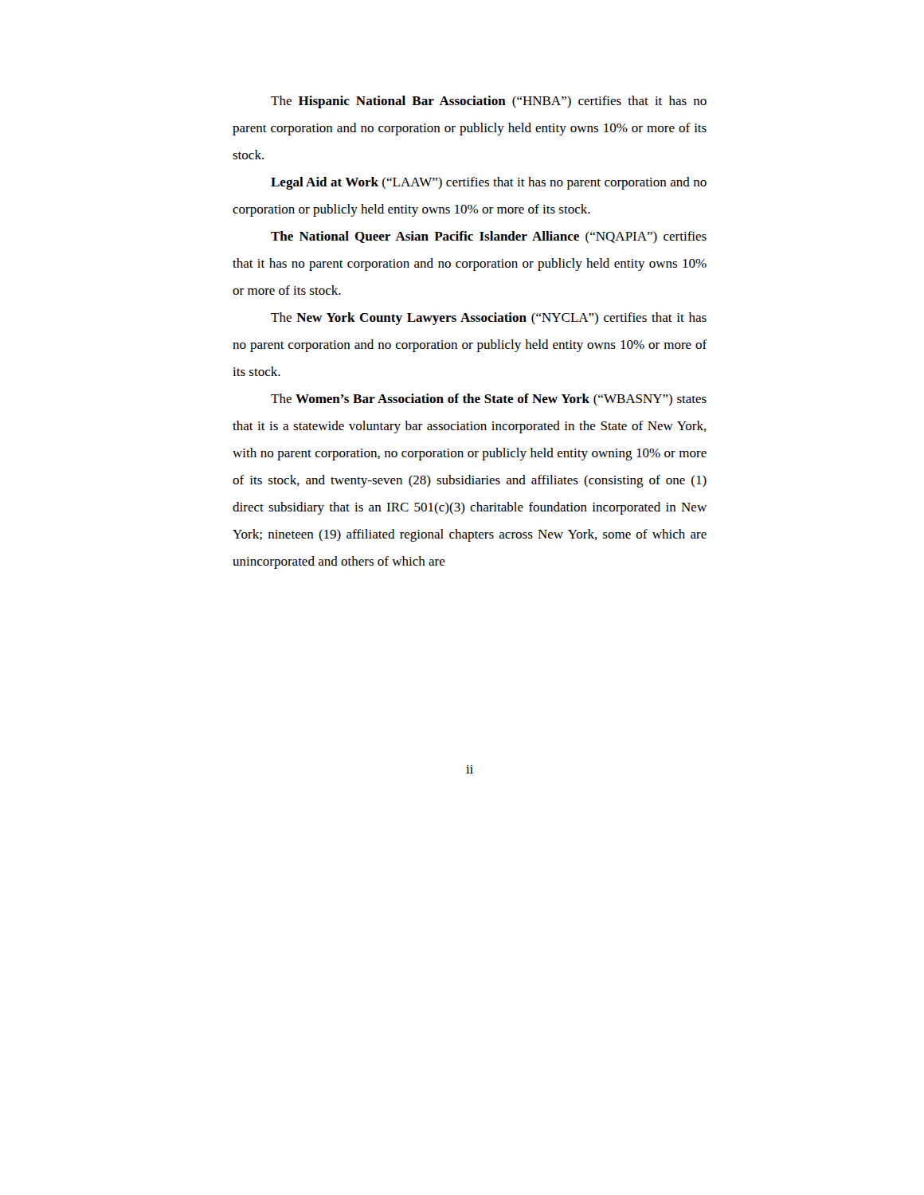The Hispanic National Bar Association (“HNBA”) certifies that it has no parent corporation and no corporation or publicly held entity owns 10% or more of its stock.
Legal Aid at Work (“LAAW”) certifies that it has no parent corporation and no corporation or publicly held entity owns 10% or more of its stock.
The National Queer Asian Pacific Islander Alliance (“NQAPIA”) certifies that it has no parent corporation and no corporation or publicly held entity owns 10% or more of its stock.
The New York County Lawyers Association (“NYCLA”) certifies that it has no parent corporation and no corporation or publicly held entity owns 10% or more of its stock.
The Women’s Bar Association of the State of New York (“WBASNY”) states that it is a statewide voluntary bar association incorporated in the State of New York, with no parent corporation, no corporation or publicly held entity owning 10% or more of its stock, and twenty-seven (28) subsidiaries and affiliates (consisting of one (1) direct subsidiary that is an IRC 501(c)(3) charitable foundation incorporated in New York; nineteen (19) affiliated regional chapters across New York, some of which are unincorporated and others of which are
ii